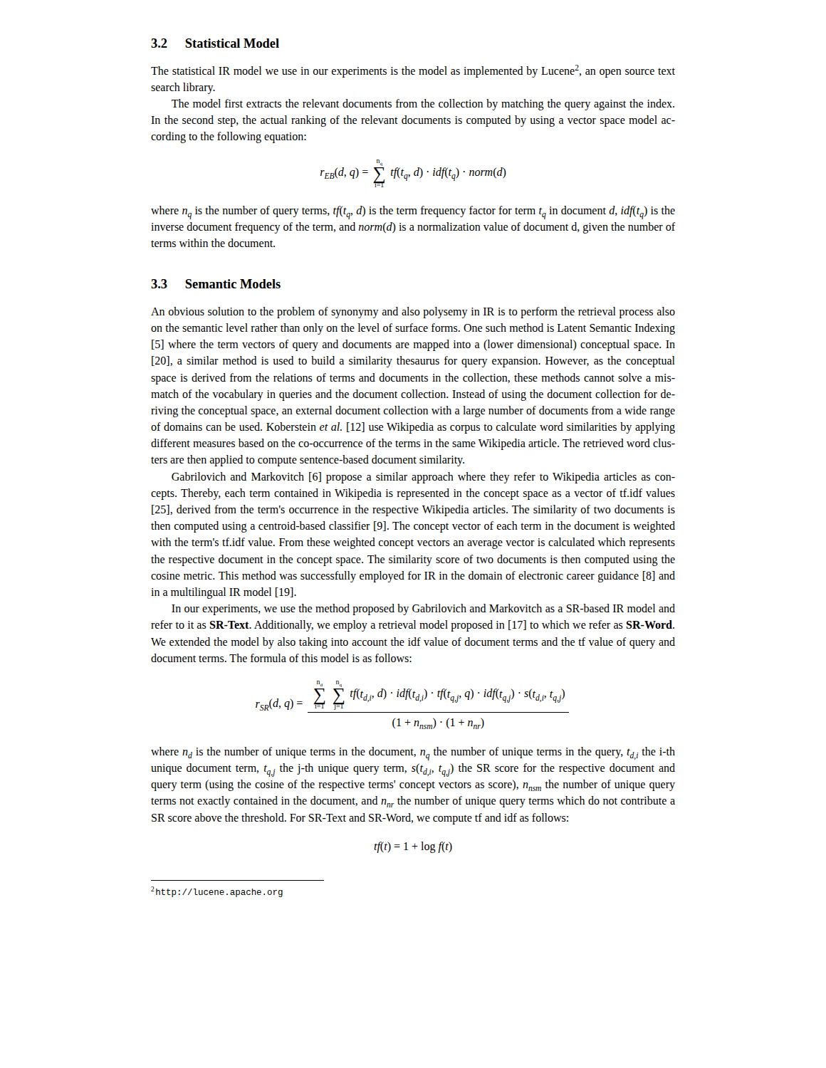3.2 Statistical Model
The statistical IR model we use in our experiments is the model as implemented by Lucene2, an open source text search library.
The model first extracts the relevant documents from the collection by matching the query against the index. In the second step, the actual ranking of the relevant documents is computed by using a vector space model according to the following equation:
rEB(d, q) = nq∑i=1 tf(tq, d) · idf(tq) · norm(d)
where nq is the number of query terms, tf(tq, d) is the term frequency factor for term tq in document d, idf(tq) is the inverse document frequency of the term, and norm(d) is a normalization value of document d, given the number of terms within the document.
3.3 Semantic Models
An obvious solution to the problem of synonymy and also polysemy in IR is to perform the retrieval process also on the semantic level rather than only on the level of surface forms. One such method is Latent Semantic Indexing [5] where the term vectors of query and documents are mapped into a (lower dimensional) conceptual space. In [20], a similar method is used to build a similarity thesaurus for query expansion. However, as the conceptual space is derived from the relations of terms and documents in the collection, these methods cannot solve a mismatch of the vocabulary in queries and the document collection. Instead of using the document collection for deriving the conceptual space, an external document collection with a large number of documents from a wide range of domains can be used. Koberstein et al. [12] use Wikipedia as corpus to calculate word similarities by applying different measures based on the co-occurrence of the terms in the same Wikipedia article. The retrieved word clusters are then applied to compute sentence-based document similarity.
Gabrilovich and Markovitch [6] propose a similar approach where they refer to Wikipedia articles as concepts. Thereby, each term contained in Wikipedia is represented in the concept space as a vector of tf.idf values [25], derived from the term's occurrence in the respective Wikipedia articles. The similarity of two documents is then computed using a centroid-based classifier [9]. The concept vector of each term in the document is weighted with the term's tf.idf value. From these weighted concept vectors an average vector is calculated which represents the respective document in the concept space. The similarity score of two documents is then computed using the cosine metric. This method was successfully employed for IR in the domain of electronic career guidance [8] and in a multilingual IR model [19].
In our experiments, we use the method proposed by Gabrilovich and Markovitch as a SR-based IR model and refer to it as SR-Text. Additionally, we employ a retrieval model proposed in [17] to which we refer as SR-Word. We extended the model by also taking into account the idf value of document terms and the tf value of query and document terms. The formula of this model is as follows:
rSR(d, q) = nd∑i=1 nq∑j=1 tf(td,i, d) · idf(td,i) · tf(tq,j, q) · idf(tq,j) · s(td,i, tq,j) (1 + nnsm) · (1 + nnr)
where nd is the number of unique terms in the document, nq the number of unique terms in the query, td,i the i-th unique document term, tq,j the j-th unique query term, s(td,i, tq,j) the SR score for the respective document and query term (using the cosine of the respective terms' concept vectors as score), nnsm the number of unique query terms not exactly contained in the document, and nnr the number of unique query terms which do not contribute a SR score above the threshold. For SR-Text and SR-Word, we compute tf and idf as follows:
tf(t) = 1 + log f(t)
2http://lucene.apache.org